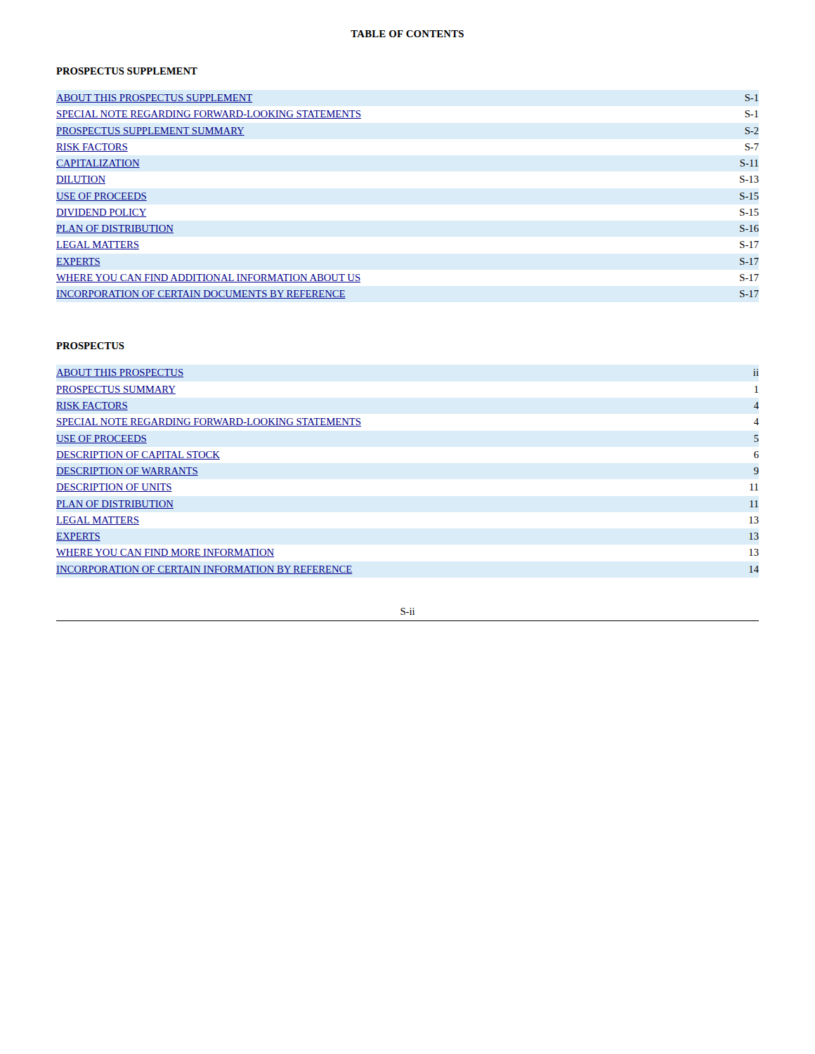TABLE OF CONTENTS
PROSPECTUS SUPPLEMENT
| ABOUT THIS PROSPECTUS SUPPLEMENT | S-1 |
| SPECIAL NOTE REGARDING FORWARD-LOOKING STATEMENTS | S-1 |
| PROSPECTUS SUPPLEMENT SUMMARY | S-2 |
| RISK FACTORS | S-7 |
| CAPITALIZATION | S-11 |
| DILUTION | S-13 |
| USE OF PROCEEDS | S-15 |
| DIVIDEND POLICY | S-15 |
| PLAN OF DISTRIBUTION | S-16 |
| LEGAL MATTERS | S-17 |
| EXPERTS | S-17 |
| WHERE YOU CAN FIND ADDITIONAL INFORMATION ABOUT US | S-17 |
| INCORPORATION OF CERTAIN DOCUMENTS BY REFERENCE | S-17 |
PROSPECTUS
| ABOUT THIS PROSPECTUS | ii |
| PROSPECTUS SUMMARY | 1 |
| RISK FACTORS | 4 |
| SPECIAL NOTE REGARDING FORWARD-LOOKING STATEMENTS | 4 |
| USE OF PROCEEDS | 5 |
| DESCRIPTION OF CAPITAL STOCK | 6 |
| DESCRIPTION OF WARRANTS | 9 |
| DESCRIPTION OF UNITS | 11 |
| PLAN OF DISTRIBUTION | 11 |
| LEGAL MATTERS | 13 |
| EXPERTS | 13 |
| WHERE YOU CAN FIND MORE INFORMATION | 13 |
| INCORPORATION OF CERTAIN INFORMATION BY REFERENCE | 14 |
S-ii